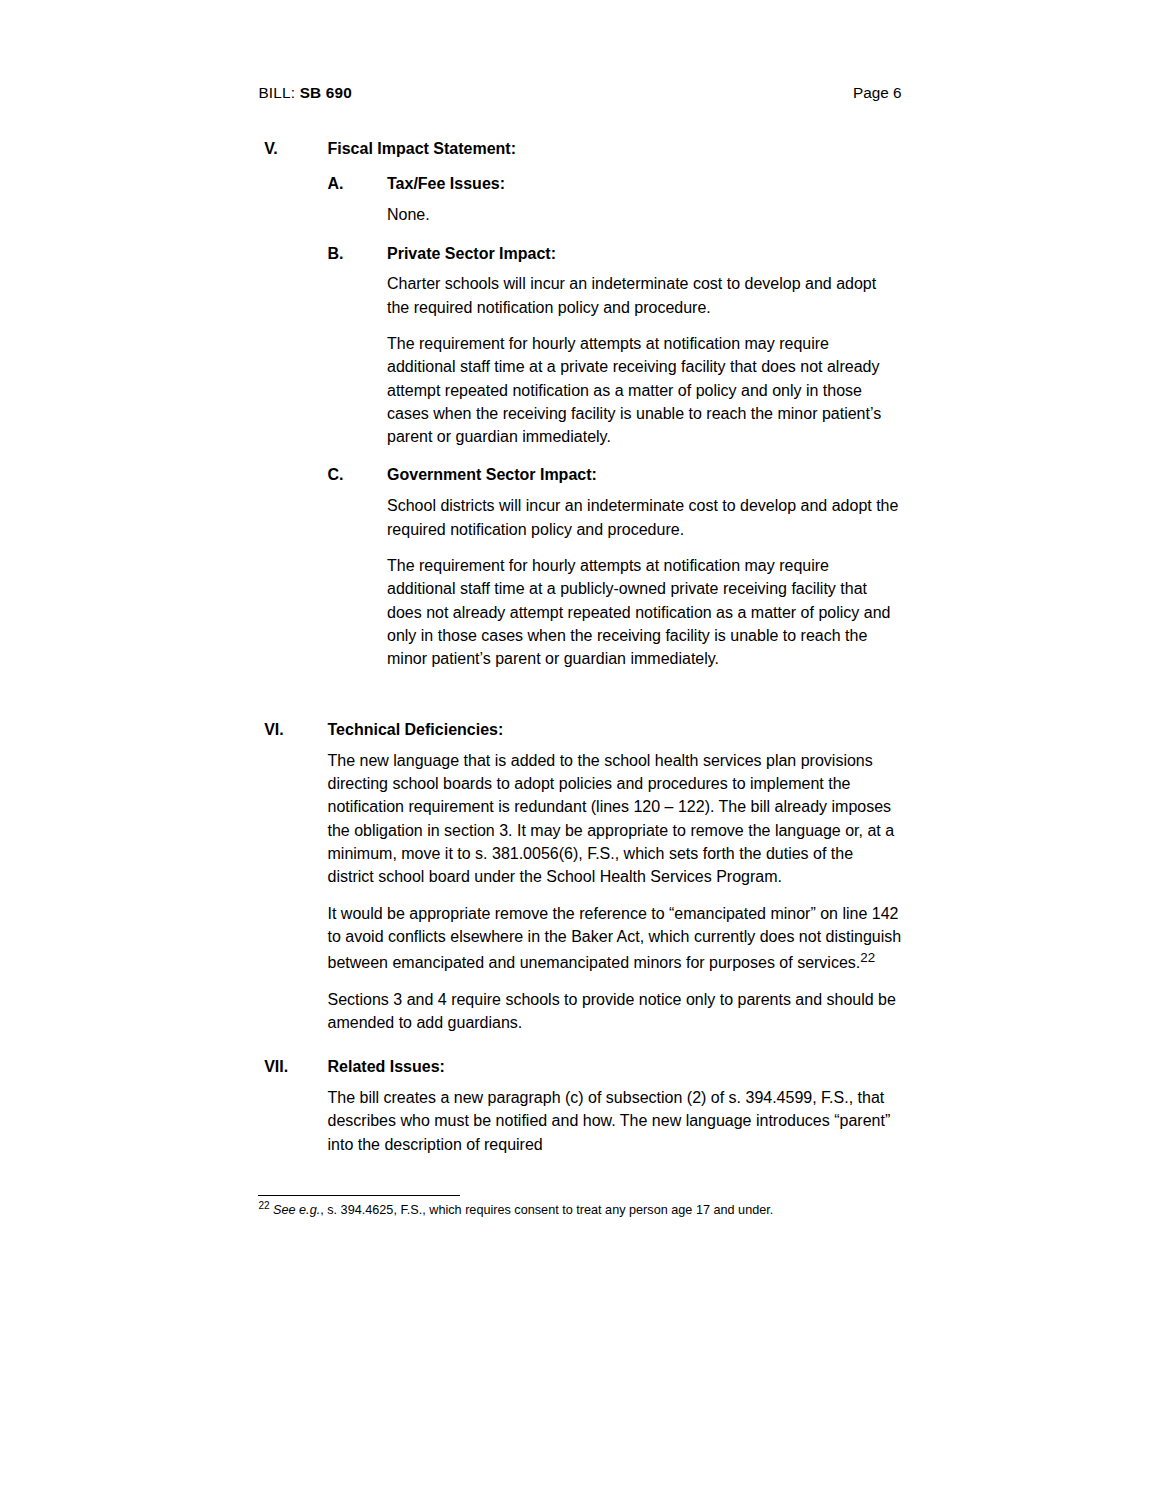BILL: SB 690
Page 6
V. Fiscal Impact Statement:
A. Tax/Fee Issues:
None.
B. Private Sector Impact:
Charter schools will incur an indeterminate cost to develop and adopt the required notification policy and procedure.
The requirement for hourly attempts at notification may require additional staff time at a private receiving facility that does not already attempt repeated notification as a matter of policy and only in those cases when the receiving facility is unable to reach the minor patient’s parent or guardian immediately.
C. Government Sector Impact:
School districts will incur an indeterminate cost to develop and adopt the required notification policy and procedure.
The requirement for hourly attempts at notification may require additional staff time at a publicly-owned private receiving facility that does not already attempt repeated notification as a matter of policy and only in those cases when the receiving facility is unable to reach the minor patient’s parent or guardian immediately.
VI. Technical Deficiencies:
The new language that is added to the school health services plan provisions directing school boards to adopt policies and procedures to implement the notification requirement is redundant (lines 120 – 122). The bill already imposes the obligation in section 3. It may be appropriate to remove the language or, at a minimum, move it to s. 381.0056(6), F.S., which sets forth the duties of the district school board under the School Health Services Program.
It would be appropriate remove the reference to “emancipated minor” on line 142 to avoid conflicts elsewhere in the Baker Act, which currently does not distinguish between emancipated and unemancipated minors for purposes of services.22
Sections 3 and 4 require schools to provide notice only to parents and should be amended to add guardians.
VII. Related Issues:
The bill creates a new paragraph (c) of subsection (2) of s. 394.4599, F.S., that describes who must be notified and how. The new language introduces “parent” into the description of required
22 See e.g., s. 394.4625, F.S., which requires consent to treat any person age 17 and under.